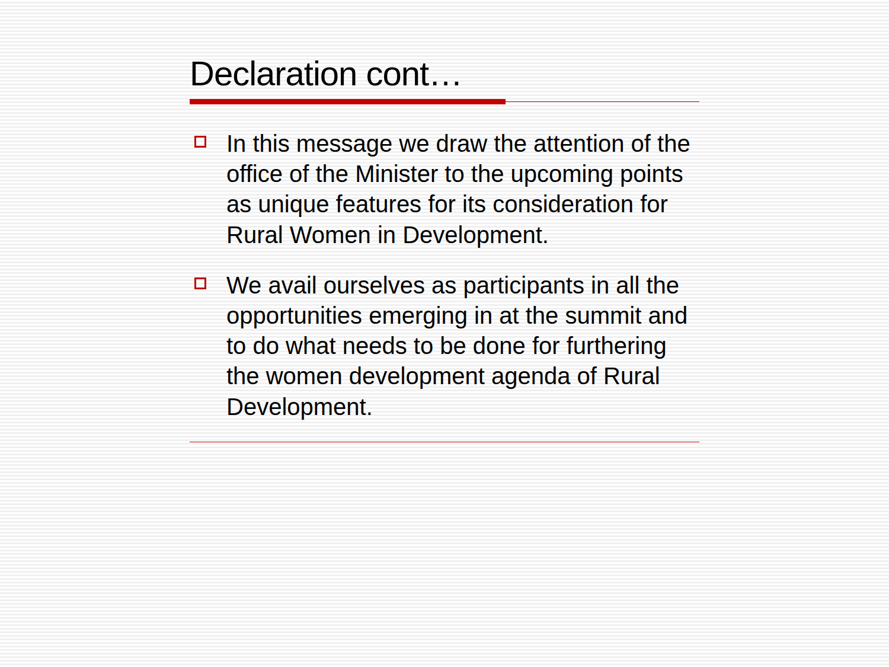Declaration cont…
In this message we draw the attention of the office of the Minister to the upcoming points as unique features for its consideration for Rural Women in Development.
We avail ourselves as participants in all the opportunities emerging in at the summit and to do what needs to be done for furthering the women development agenda of Rural Development.